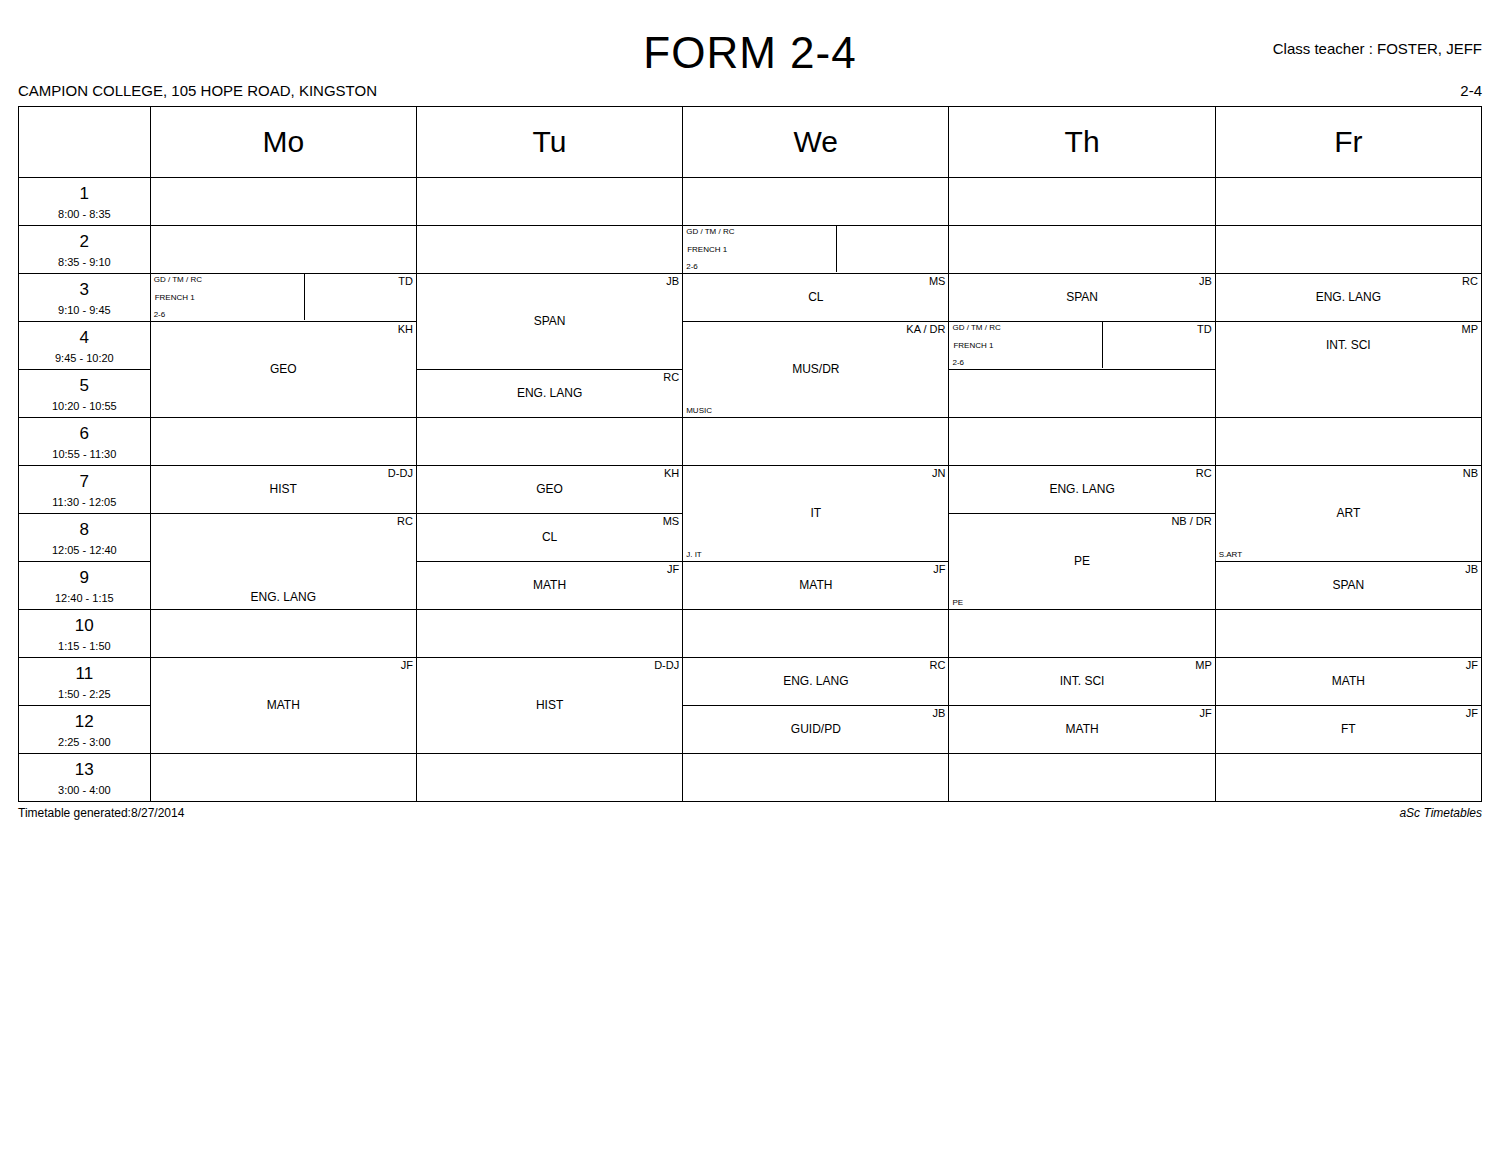FORM 2-4
Class teacher : FOSTER, JEFF
CAMPION COLLEGE, 105 HOPE ROAD, KINGSTON
2-4
| | Mo | Tu | We | Th | Fr |
| --- | --- | --- | --- | --- | --- |
| 1 8:00 - 8:35 | | | | | |
| 2 8:35 - 9:10 | | | GD / TM / RC FRENCH 1 2-6 | | |
| 3 9:10 - 9:45 | GD / TM / RC FRENCH 1 2-6 TD | JB SPAN | MS CL | JB SPAN | RC ENG. LANG |
| 4 9:45 - 10:20 | KH GEO | KA / DR MUS/DR MUSIC | GD / TM / RC FRENCH 1 2-6 TD | MP INT. SCI |
| 5 10:20 - 10:55 | RC ENG. LANG | |
| 6 10:55 - 11:30 | | | | | |
| 7 11:30 - 12:05 | D-DJ HIST | KH GEO | JN IT J. IT | RC ENG. LANG | NB ART S.ART |
| 8 12:05 - 12:40 | RC ENG. LANG | MS CL | NB / DR PE PE |
| 9 12:40 - 1:15 | JF MATH | JF MATH | JB SPAN |
| 10 1:15 - 1:50 | | | | | |
| 11 1:50 - 2:25 | JF MATH | D-DJ HIST | RC ENG. LANG | MP INT. SCI | JF MATH |
| 12 2:25 - 3:00 | JB GUID/PD | JF MATH | JF FT |
| 13 3:00 - 4:00 | | | | | |
Timetable generated:8/27/2014
aSc Timetables